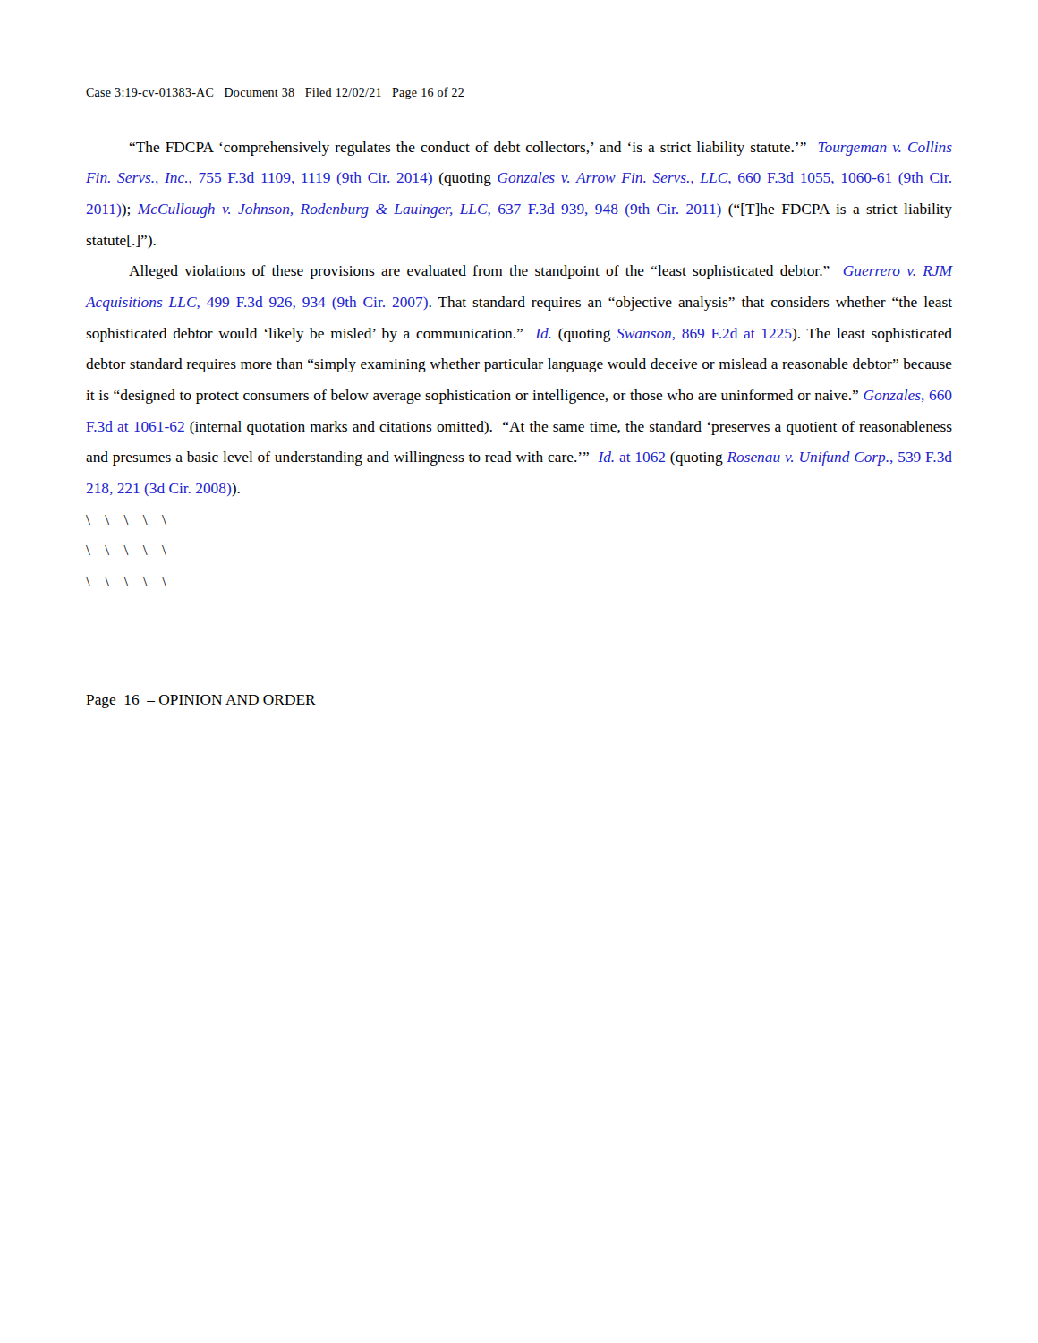Case 3:19-cv-01383-AC Document 38 Filed 12/02/21 Page 16 of 22
“The FDCPA ‘comprehensively regulates the conduct of debt collectors,’ and ‘is a strict liability statute.’” Tourgeman v. Collins Fin. Servs., Inc., 755 F.3d 1109, 1119 (9th Cir. 2014) (quoting Gonzales v. Arrow Fin. Servs., LLC, 660 F.3d 1055, 1060-61 (9th Cir. 2011)); McCullough v. Johnson, Rodenburg & Lauinger, LLC, 637 F.3d 939, 948 (9th Cir. 2011) (“[T]he FDCPA is a strict liability statute[.]”).
Alleged violations of these provisions are evaluated from the standpoint of the “least sophisticated debtor.” Guerrero v. RJM Acquisitions LLC, 499 F.3d 926, 934 (9th Cir. 2007). That standard requires an “objective analysis” that considers whether “the least sophisticated debtor would ‘likely be misled’ by a communication.” Id. (quoting Swanson, 869 F.2d at 1225). The least sophisticated debtor standard requires more than “simply examining whether particular language would deceive or mislead a reasonable debtor” because it is “designed to protect consumers of below average sophistication or intelligence, or those who are uninformed or naive.” Gonzales, 660 F.3d at 1061-62 (internal quotation marks and citations omitted). “At the same time, the standard ‘preserves a quotient of reasonableness and presumes a basic level of understanding and willingness to read with care.’” Id. at 1062 (quoting Rosenau v. Unifund Corp., 539 F.3d 218, 221 (3d Cir. 2008)).
\ \ \ \ \
\ \ \ \ \
\ \ \ \ \
Page 16 – OPINION AND ORDER